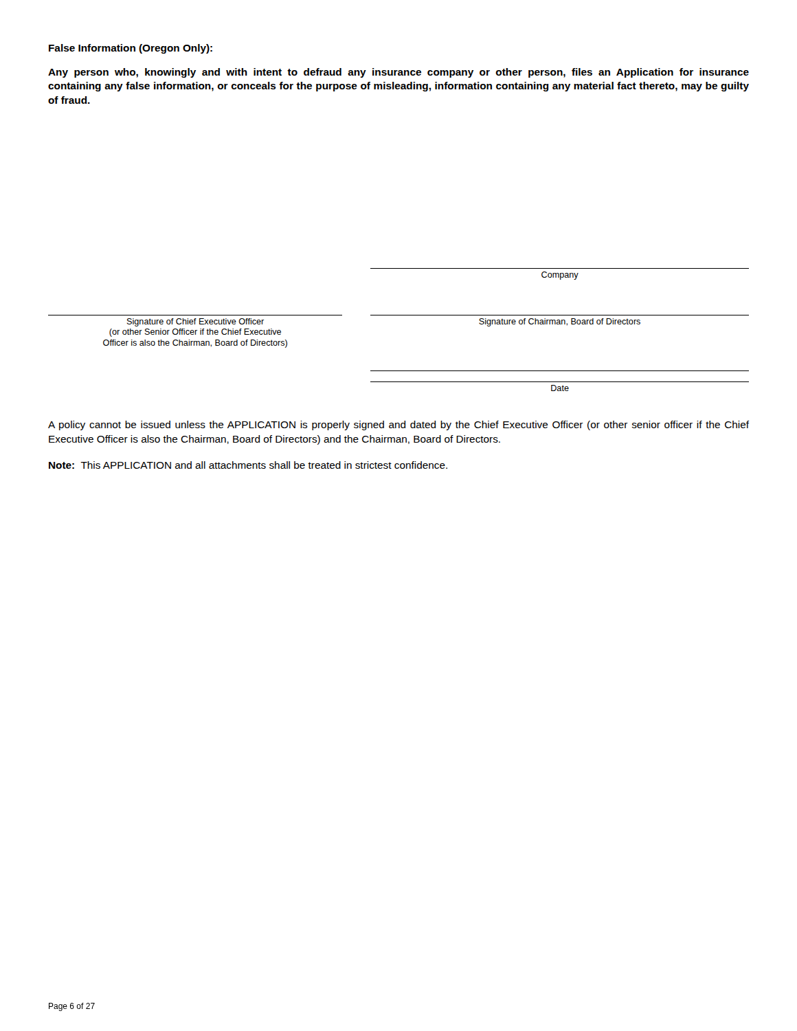False Information (Oregon Only):
Any person who, knowingly and with intent to defraud any insurance company or other person, files an Application for insurance containing any false information, or conceals for the purpose of misleading, information containing any material fact thereto, may be guilty of fraud.
| | | Company |
| Signature of Chief Executive Officer (or other Senior Officer if the Chief Executive Officer is also the Chairman, Board of Directors) | | Signature of Chairman, Board of Directors |
| | | Date |
A policy cannot be issued unless the APPLICATION is properly signed and dated by the Chief Executive Officer (or other senior officer if the Chief Executive Officer is also the Chairman, Board of Directors) and the Chairman, Board of Directors.
Note: This APPLICATION and all attachments shall be treated in strictest confidence.
Page 6 of 27